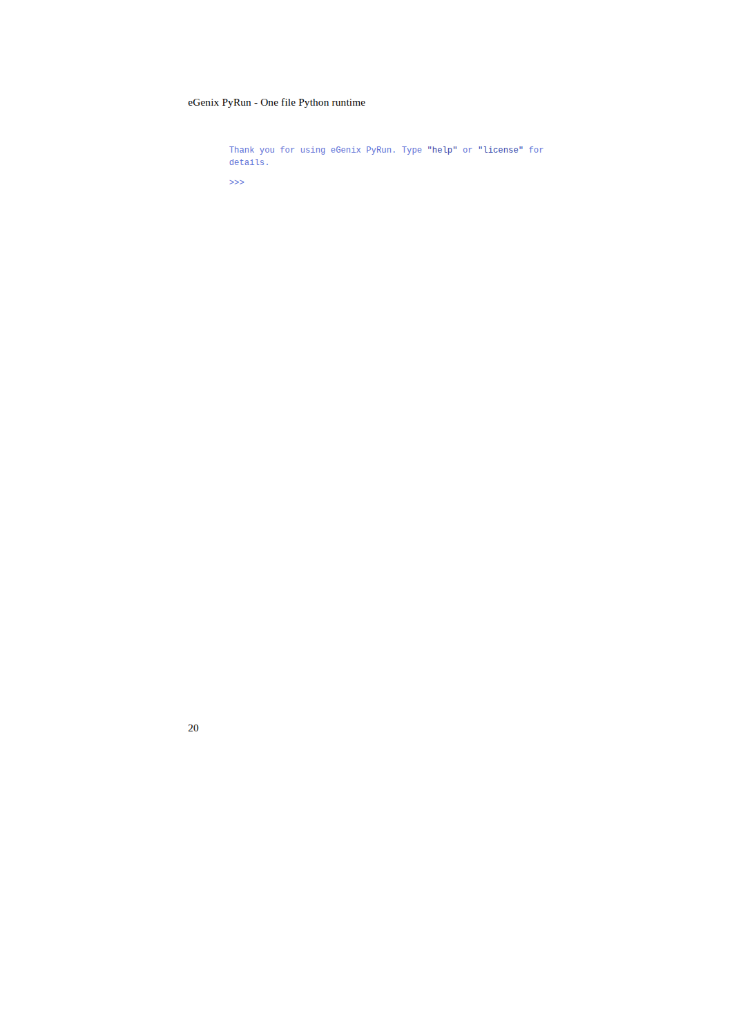eGenix PyRun - One file Python runtime
Thank you for using eGenix PyRun. Type "help" or "license" for
details.
>>>
20